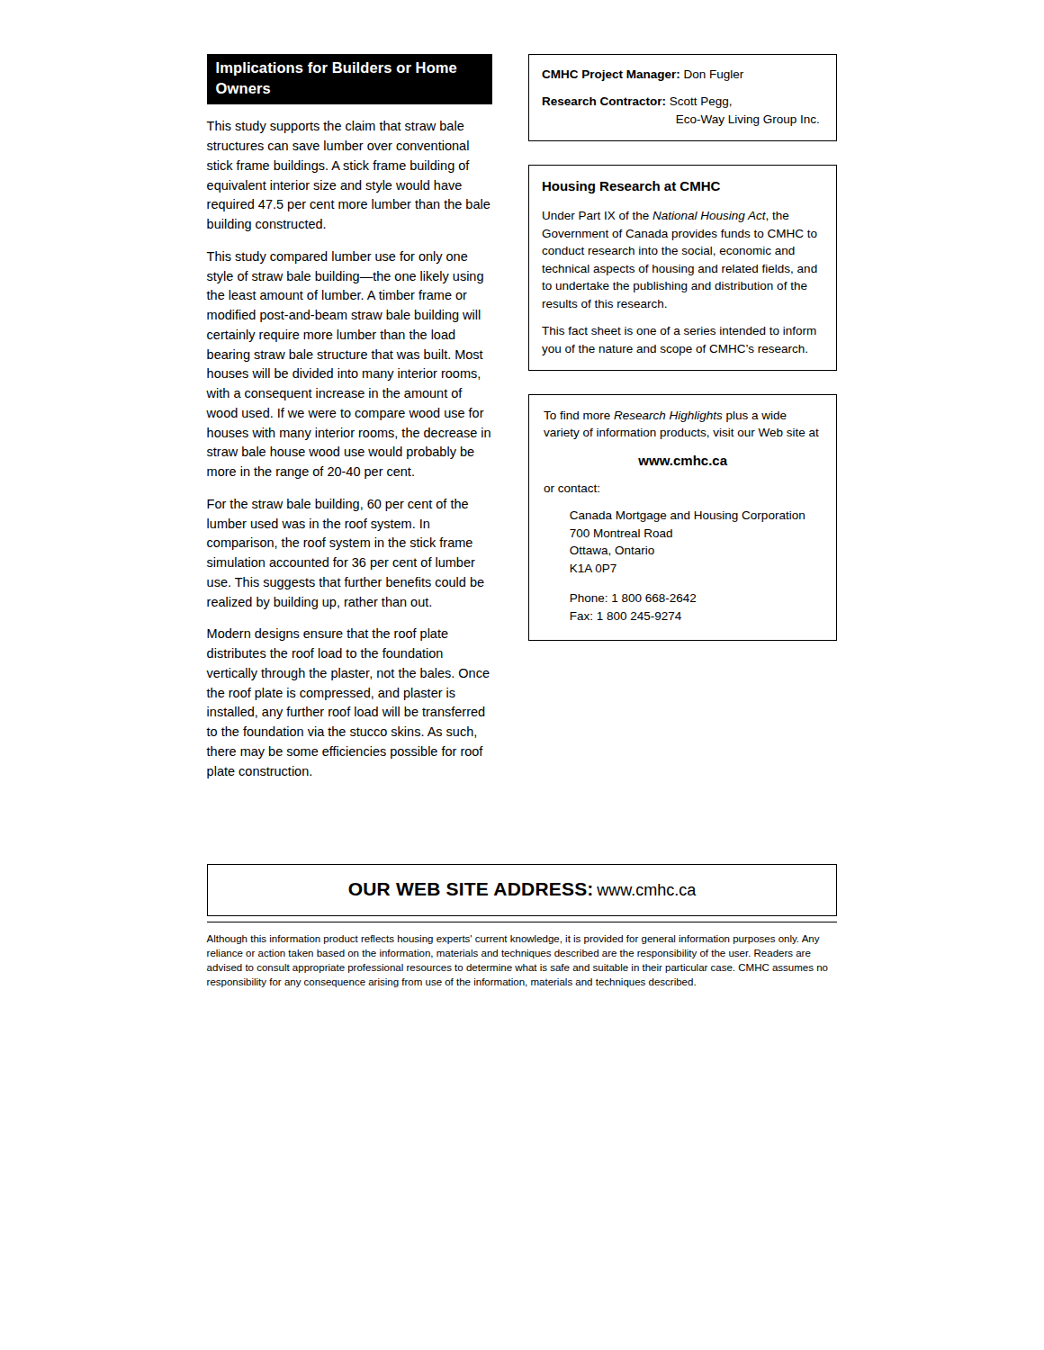Implications for Builders or Home Owners
This study supports the claim that straw bale structures can save lumber over conventional stick frame buildings. A stick frame building of equivalent interior size and style would have required 47.5 per cent more lumber than the bale building constructed.
This study compared lumber use for only one style of straw bale building—the one likely using the least amount of lumber. A timber frame or modified post-and-beam straw bale building will certainly require more lumber than the load bearing straw bale structure that was built. Most houses will be divided into many interior rooms, with a consequent increase in the amount of wood used. If we were to compare wood use for houses with many interior rooms, the decrease in straw bale house wood use would probably be more in the range of 20-40 per cent.
For the straw bale building, 60 per cent of the lumber used was in the roof system. In comparison, the roof system in the stick frame simulation accounted for 36 per cent of lumber use. This suggests that further benefits could be realized by building up, rather than out.
Modern designs ensure that the roof plate distributes the roof load to the foundation vertically through the plaster, not the bales. Once the roof plate is compressed, and plaster is installed, any further roof load will be transferred to the foundation via the stucco skins. As such, there may be some efficiencies possible for roof plate construction.
CMHC Project Manager: Don Fugler
Research Contractor: Scott Pegg, Eco-Way Living Group Inc.
Housing Research at CMHC
Under Part IX of the National Housing Act, the Government of Canada provides funds to CMHC to conduct research into the social, economic and technical aspects of housing and related fields, and to undertake the publishing and distribution of the results of this research.
This fact sheet is one of a series intended to inform you of the nature and scope of CMHC’s research.
To find more Research Highlights plus a wide variety of information products, visit our Web site at
www.cmhc.ca
or contact:
Canada Mortgage and Housing Corporation
700 Montreal Road
Ottawa, Ontario
K1A 0P7
Phone: 1 800 668-2642
Fax: 1 800 245-9274
OUR WEB SITE ADDRESS: www.cmhc.ca
Although this information product reflects housing experts' current knowledge, it is provided for general information purposes only. Any reliance or action taken based on the information, materials and techniques described are the responsibility of the user. Readers are advised to consult appropriate professional resources to determine what is safe and suitable in their particular case. CMHC assumes no responsibility for any consequence arising from use of the information, materials and techniques described.